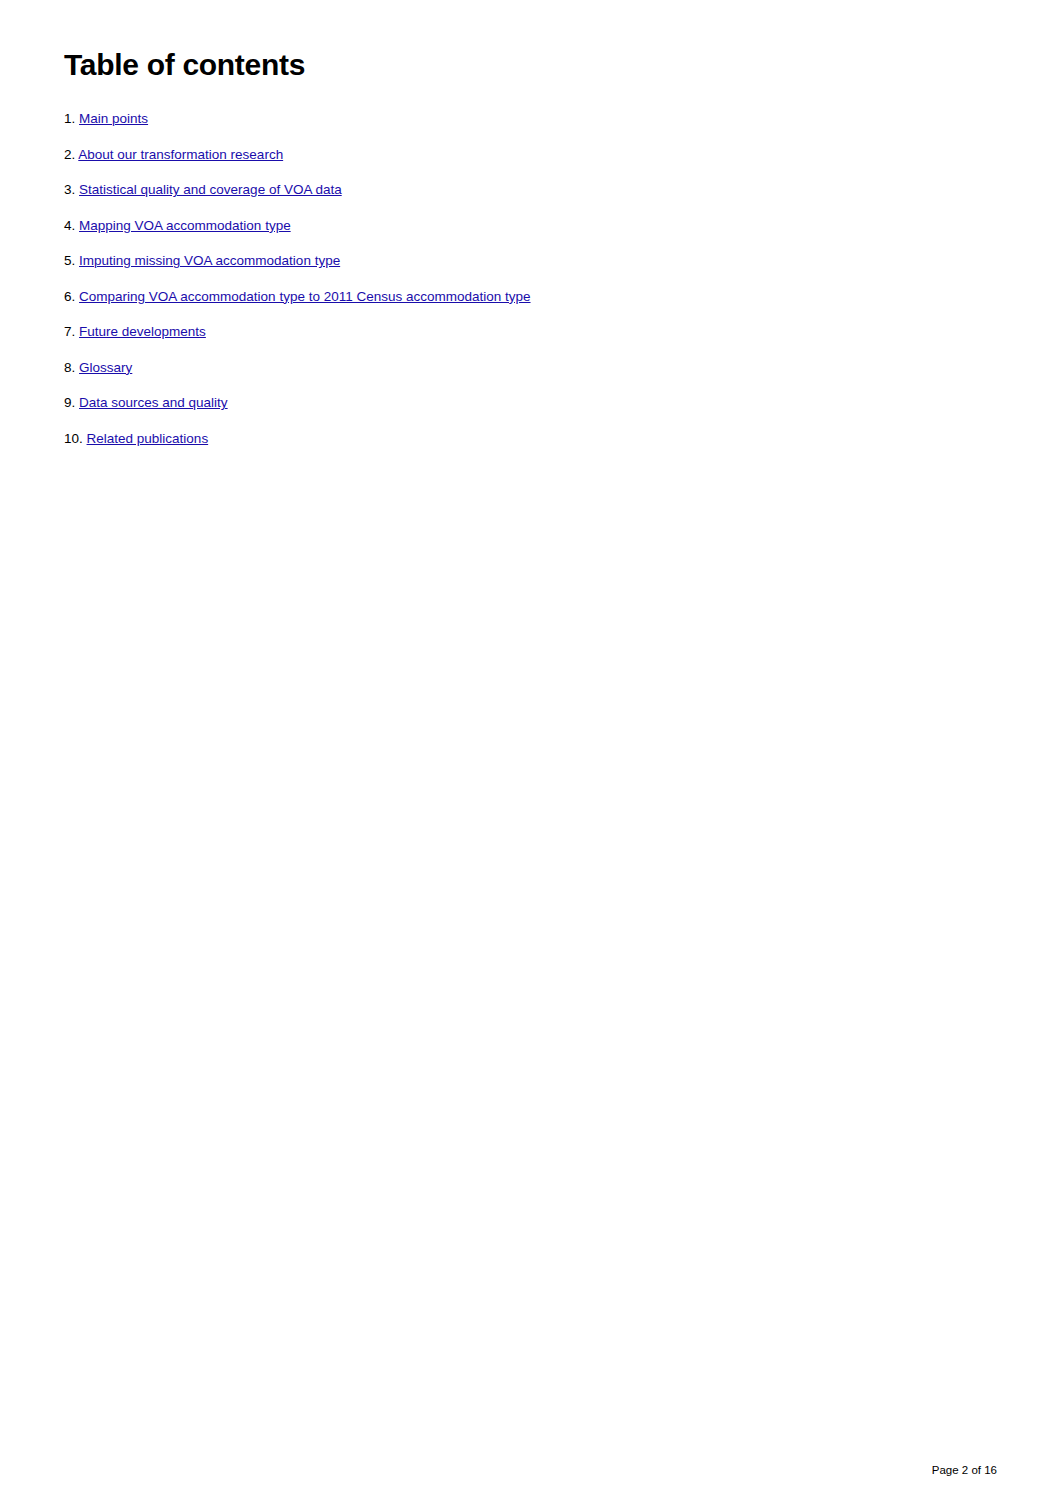Table of contents
Main points
About our transformation research
Statistical quality and coverage of VOA data
Mapping VOA accommodation type
Imputing missing VOA accommodation type
Comparing VOA accommodation type to 2011 Census accommodation type
Future developments
Glossary
Data sources and quality
Related publications
Page 2 of 16